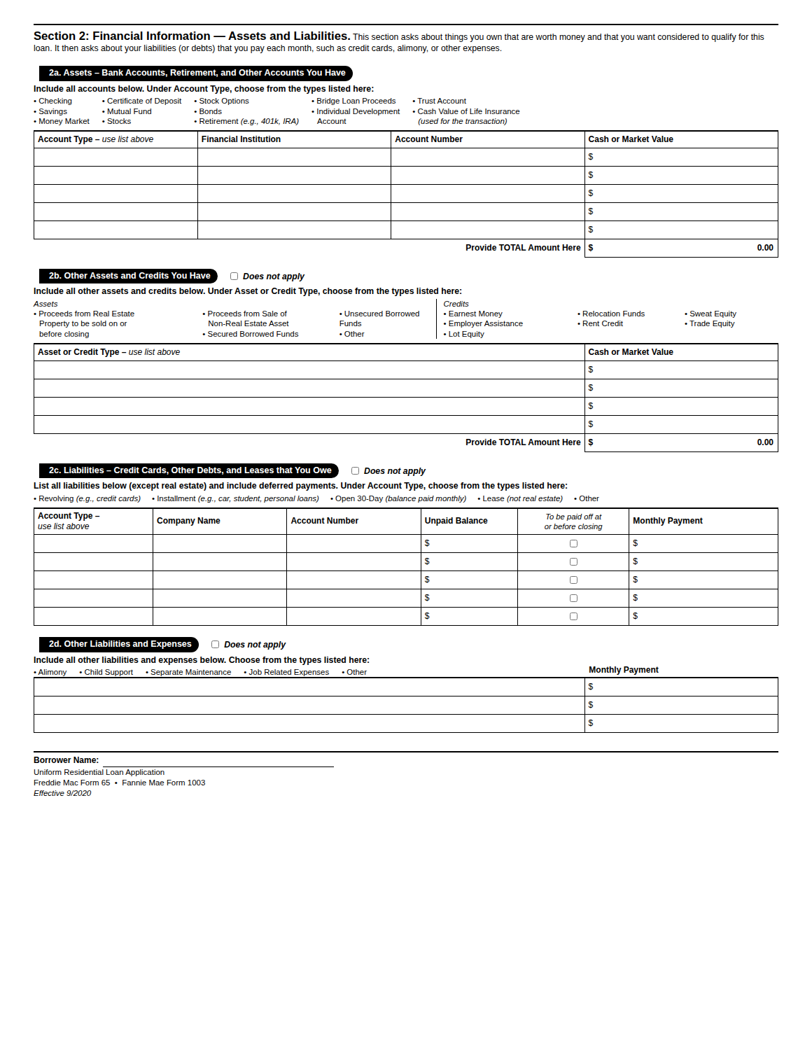Section 2: Financial Information — Assets and Liabilities.
This section asks about things you own that are worth money and that you want considered to qualify for this loan. It then asks about your liabilities (or debts) that you pay each month, such as credit cards, alimony, or other expenses.
2a. Assets – Bank Accounts, Retirement, and Other Accounts You Have
Include all accounts below. Under Account Type, choose from the types listed here:
• Checking
• Savings
• Money Market
• Certificate of Deposit
• Mutual Fund
• Stocks
• Stock Options
• Bonds
• Retirement (e.g., 401k, IRA)
• Bridge Loan Proceeds
• Individual Development
Account
• Trust Account
• Cash Value of Life Insurance
(used for the transaction)
| Account Type – use list above | Financial Institution | Account Number | Cash or Market Value |
| --- | --- | --- | --- |
| | | | $ |
| | | | $ |
| | | | $ |
| | | | $ |
| | | | $ |
| | | Provide TOTAL Amount Here | $ 0.00 |
2b. Other Assets and Credits You Have Does not apply
Include all other assets and credits below. Under Asset or Credit Type, choose from the types listed here:
Assets
• Proceeds from Real Estate
Property to be sold on or
before closing
• Proceeds from Sale of
Non-Real Estate Asset
• Secured Borrowed Funds
• Unsecured Borrowed Funds
• Other
Credits
• Earnest Money
• Employer Assistance
• Lot Equity
• Relocation Funds
• Rent Credit
• Sweat Equity
• Trade Equity
| Asset or Credit Type – use list above | Cash or Market Value |
| --- | --- |
| | $ |
| | $ |
| | $ |
| | $ |
| Provide TOTAL Amount Here | $ 0.00 |
2c. Liabilities – Credit Cards, Other Debts, and Leases that You Owe Does not apply
List all liabilities below (except real estate) and include deferred payments. Under Account Type, choose from the types listed here:
• Revolving (e.g., credit cards) • Installment (e.g., car, student, personal loans) • Open 30-Day (balance paid monthly) • Lease (not real estate) • Other
| Account Type – use list above | Company Name | Account Number | Unpaid Balance | To be paid off at or before closing | Monthly Payment |
| --- | --- | --- | --- | --- | --- |
| | | | $ | | $ |
| | | | $ | | $ |
| | | | $ | | $ |
| | | | $ | | $ |
| | | | $ | | $ |
2d. Other Liabilities and Expenses Does not apply
| Include all other liabilities and expenses below. Choose from the types listed here: • Alimony • Child Support • Separate Maintenance • Job Related Expenses • Other | Monthly Payment |
| | $ |
| | $ |
| | $ |
Borrower Name:
Uniform Residential Loan Application
Freddie Mac Form 65 • Fannie Mae Form 1003
Effective 9/2020